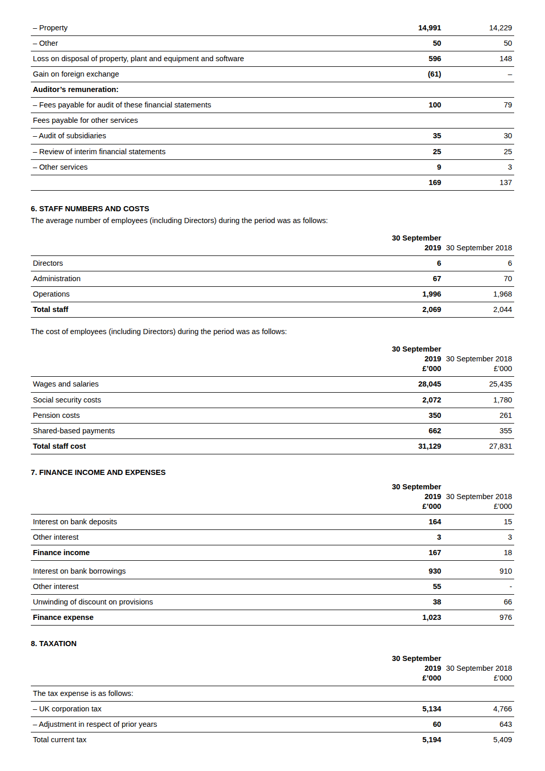| – Property | 14,991 | 14,229 |
| – Other | 50 | 50 |
| Loss on disposal of property, plant and equipment and software | 596 | 148 |
| Gain on foreign exchange | (61) | – |
| Auditor’s remuneration: | | |
| – Fees payable for audit of these financial statements | 100 | 79 |
| Fees payable for other services | | |
| – Audit of subsidiaries | 35 | 30 |
| – Review of interim financial statements | 25 | 25 |
| – Other services | 9 | 3 |
| | 169 | 137 |
6. STAFF NUMBERS AND COSTS
The average number of employees (including Directors) during the period was as follows:
| | 30 September 2019 | 30 September 2018 |
| Directors | 6 | 6 |
| Administration | 67 | 70 |
| Operations | 1,996 | 1,968 |
| Total staff | 2,069 | 2,044 |
The cost of employees (including Directors) during the period was as follows:
| | 30 September 2019 £’000 | 30 September 2018 £’000 |
| Wages and salaries | 28,045 | 25,435 |
| Social security costs | 2,072 | 1,780 |
| Pension costs | 350 | 261 |
| Shared-based payments | 662 | 355 |
| Total staff cost | 31,129 | 27,831 |
7. FINANCE INCOME AND EXPENSES
| | 30 September 2019 £’000 | 30 September 2018 £’000 |
| Interest on bank deposits | 164 | 15 |
| Other interest | 3 | 3 |
| Finance income | 167 | 18 |
| Interest on bank borrowings | 930 | 910 |
| Other interest | 55 | - |
| Unwinding of discount on provisions | 38 | 66 |
| Finance expense | 1,023 | 976 |
8. TAXATION
| | 30 September 2019 £’000 | 30 September 2018 £’000 |
| The tax expense is as follows: | | |
| – UK corporation tax | 5,134 | 4,766 |
| – Adjustment in respect of prior years | 60 | 643 |
| Total current tax | 5,194 | 5,409 |